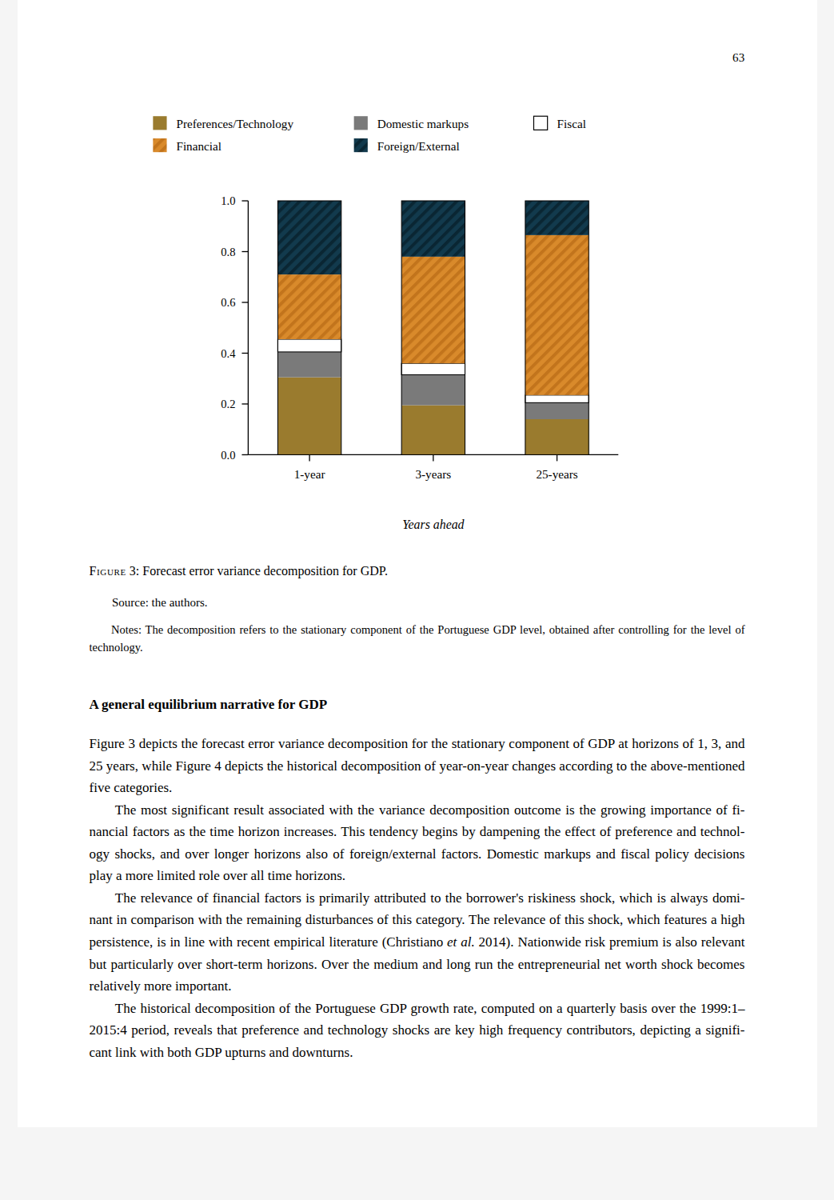63
Preferences/Technology Domestic markups Fiscal Financial Foreign/External 1.0 0.8 0.6 0.4 0.2 0.0 Bar 1: 1-year (x 178..238) 1-year 3-years 25-years Years ahead
Figure 3: Forecast error variance decomposition for GDP.
Source: the authors.
Notes: The decomposition refers to the stationary component of the Portuguese GDP level, obtained after controlling for the level of technology.
A general equilibrium narrative for GDP
Figure 3 depicts the forecast error variance decomposition for the stationary component of GDP at horizons of 1, 3, and 25 years, while Figure 4 depicts the historical decomposition of year-on-year changes according to the above-mentioned five categories.
The most significant result associated with the variance decomposition outcome is the growing importance of financial factors as the time horizon increases. This tendency begins by dampening the effect of preference and technology shocks, and over longer horizons also of foreign/external factors. Domestic markups and fiscal policy decisions play a more limited role over all time horizons.
The relevance of financial factors is primarily attributed to the borrower's riskiness shock, which is always dominant in comparison with the remaining disturbances of this category. The relevance of this shock, which features a high persistence, is in line with recent empirical literature (Christiano et al. 2014). Nationwide risk premium is also relevant but particularly over short-term horizons. Over the medium and long run the entrepreneurial net worth shock becomes relatively more important.
The historical decomposition of the Portuguese GDP growth rate, computed on a quarterly basis over the 1999:1–2015:4 period, reveals that preference and technology shocks are key high frequency contributors, depicting a significant link with both GDP upturns and downturns.